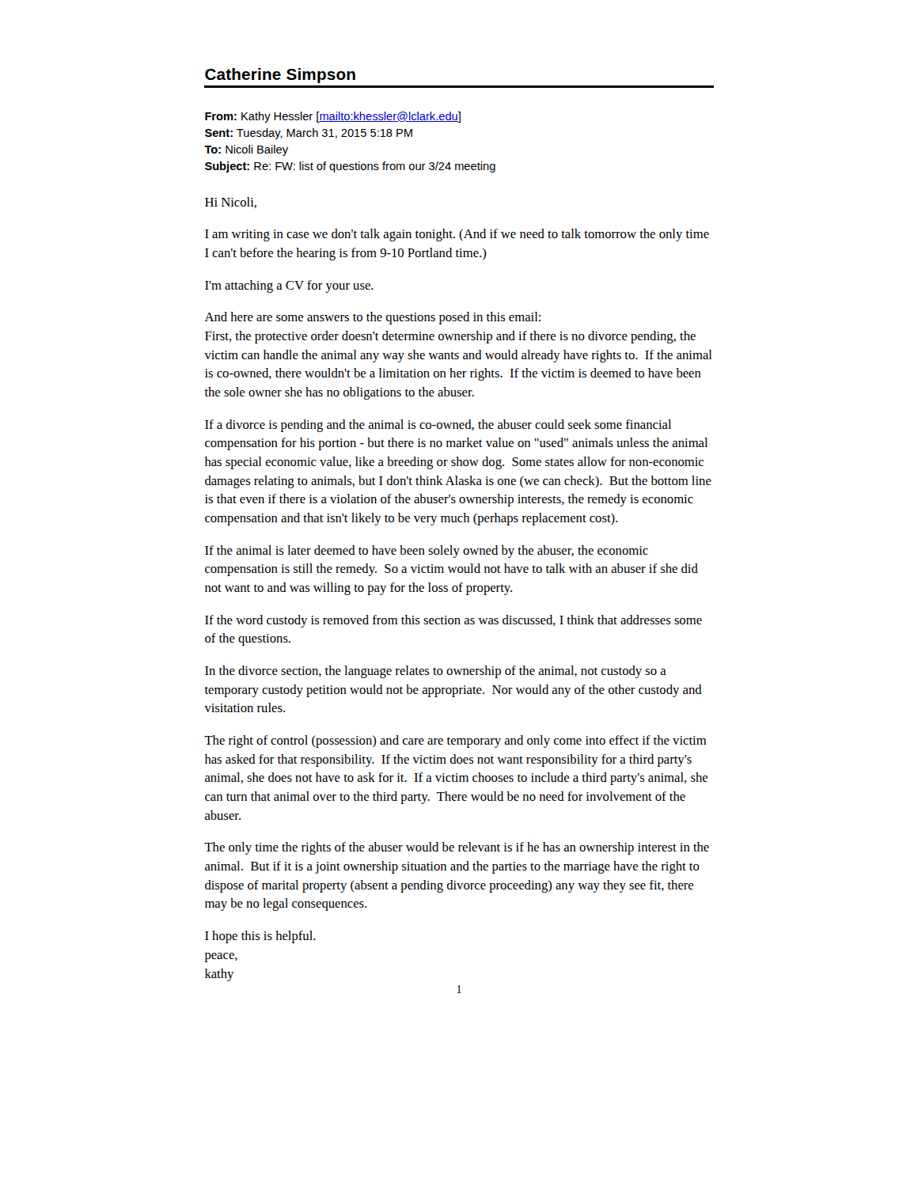Catherine Simpson
From: Kathy Hessler [mailto:khessler@lclark.edu]
Sent: Tuesday, March 31, 2015 5:18 PM
To: Nicoli Bailey
Subject: Re: FW: list of questions from our 3/24 meeting
Hi Nicoli,
I am writing in case we don't talk again tonight. (And if we need to talk tomorrow the only time I can't before the hearing is from 9-10 Portland time.)
I'm attaching a CV for your use.
And here are some answers to the questions posed in this email:
First, the protective order doesn't determine ownership and if there is no divorce pending, the victim can handle the animal any way she wants and would already have rights to. If the animal is co-owned, there wouldn't be a limitation on her rights. If the victim is deemed to have been the sole owner she has no obligations to the abuser.
If a divorce is pending and the animal is co-owned, the abuser could seek some financial compensation for his portion - but there is no market value on "used" animals unless the animal has special economic value, like a breeding or show dog. Some states allow for non-economic damages relating to animals, but I don't think Alaska is one (we can check). But the bottom line is that even if there is a violation of the abuser's ownership interests, the remedy is economic compensation and that isn't likely to be very much (perhaps replacement cost).
If the animal is later deemed to have been solely owned by the abuser, the economic compensation is still the remedy. So a victim would not have to talk with an abuser if she did not want to and was willing to pay for the loss of property.
If the word custody is removed from this section as was discussed, I think that addresses some of the questions.
In the divorce section, the language relates to ownership of the animal, not custody so a temporary custody petition would not be appropriate. Nor would any of the other custody and visitation rules.
The right of control (possession) and care are temporary and only come into effect if the victim has asked for that responsibility. If the victim does not want responsibility for a third party's animal, she does not have to ask for it. If a victim chooses to include a third party's animal, she can turn that animal over to the third party. There would be no need for involvement of the abuser.
The only time the rights of the abuser would be relevant is if he has an ownership interest in the animal. But if it is a joint ownership situation and the parties to the marriage have the right to dispose of marital property (absent a pending divorce proceeding) any way they see fit, there may be no legal consequences.
I hope this is helpful.
peace,
kathy
1